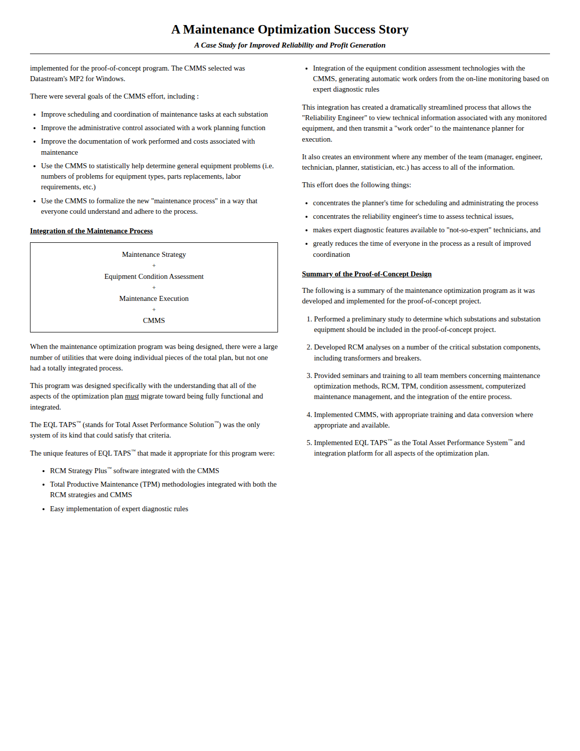A Maintenance Optimization Success Story
A Case Study for Improved Reliability and Profit Generation
implemented for the proof-of-concept program. The CMMS selected was Datastream's MP2 for Windows.
There were several goals of the CMMS effort, including :
Improve scheduling and coordination of maintenance tasks at each substation
Improve the administrative control associated with a work planning function
Improve the documentation of work performed and costs associated with maintenance
Use the CMMS to statistically help determine general equipment problems (i.e. numbers of problems for equipment types, parts replacements, labor requirements, etc.)
Use the CMMS to formalize the new "maintenance process" in a way that everyone could understand and adhere to the process.
Integration of the Maintenance Process
Maintenance Strategy
+
Equipment Condition Assessment
+
Maintenance Execution
+
CMMS
When the maintenance optimization program was being designed, there were a large number of utilities that were doing individual pieces of the total plan, but not one had a totally integrated process.
This program was designed specifically with the understanding that all of the aspects of the optimization plan must migrate toward being fully functional and integrated.
The EQL TAPS™ (stands for Total Asset Performance Solution™) was the only system of its kind that could satisfy that criteria.
The unique features of EQL TAPS™ that made it appropriate for this program were:
RCM Strategy Plus™ software integrated with the CMMS
Total Productive Maintenance (TPM) methodologies integrated with both the RCM strategies and CMMS
Easy implementation of expert diagnostic rules
Integration of the equipment condition assessment technologies with the CMMS, generating automatic work orders from the on-line monitoring based on expert diagnostic rules
This integration has created a dramatically streamlined process that allows the "Reliability Engineer" to view technical information associated with any monitored equipment, and then transmit a "work order" to the maintenance planner for execution.
It also creates an environment where any member of the team (manager, engineer, technician, planner, statistician, etc.) has access to all of the information.
This effort does the following things:
concentrates the planner's time for scheduling and administrating the process
concentrates the reliability engineer's time to assess technical issues,
makes expert diagnostic features available to "not-so-expert" technicians, and
greatly reduces the time of everyone in the process as a result of improved coordination
Summary of the Proof-of-Concept Design
The following is a summary of the maintenance optimization program as it was developed and implemented for the proof-of-concept project.
Performed a preliminary study to determine which substations and substation equipment should be included in the proof-of-concept project.
Developed RCM analyses on a number of the critical substation components, including transformers and breakers.
Provided seminars and training to all team members concerning maintenance optimization methods, RCM, TPM, condition assessment, computerized maintenance management, and the integration of the entire process.
Implemented CMMS, with appropriate training and data conversion where appropriate and available.
Implemented EQL TAPS™ as the Total Asset Performance System™ and integration platform for all aspects of the optimization plan.